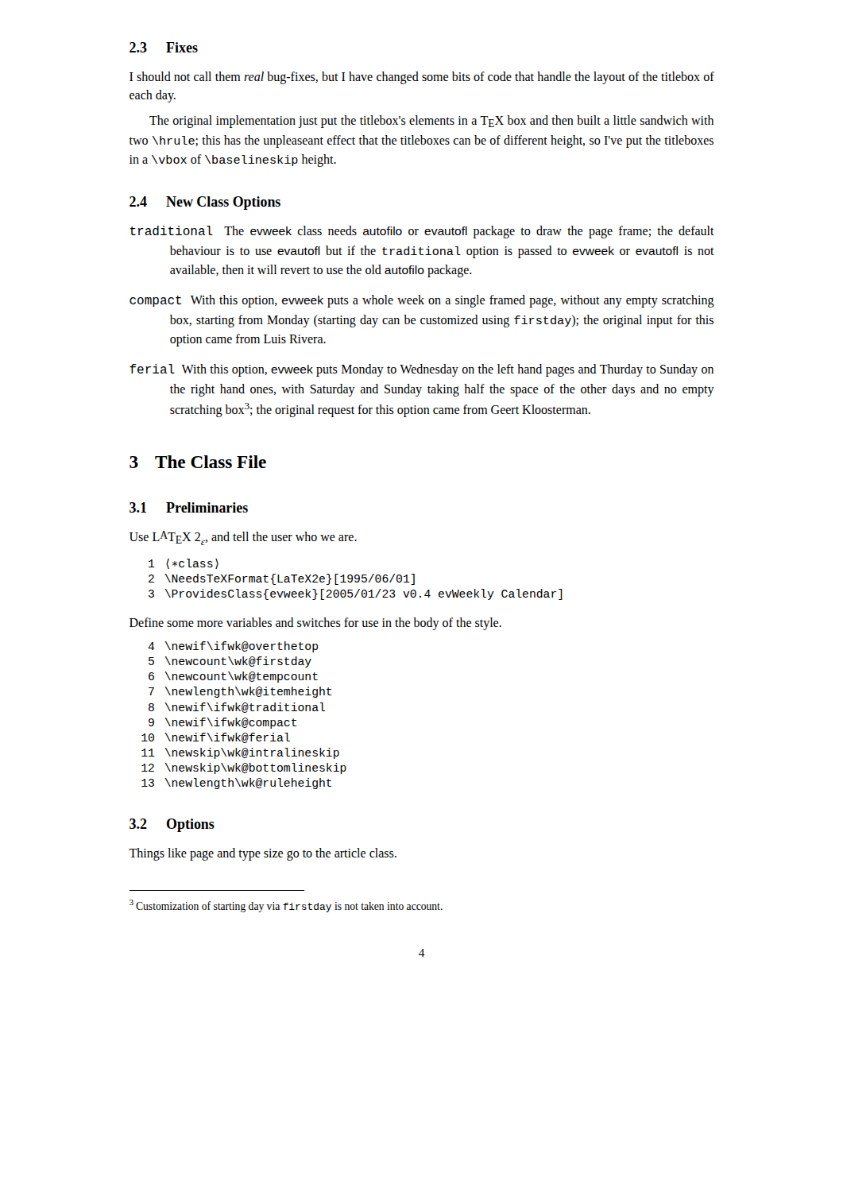2.3 Fixes
I should not call them real bug-fixes, but I have changed some bits of code that handle the layout of the titlebox of each day.
The original implementation just put the titlebox's elements in a Te X box and then built a little sandwich with two \hrule; this has the unpleaseant effect that the titleboxes can be of different height, so I've put the titleboxes in a \vbox of \baselineskip height.
2.4 New Class Options
traditional The evweek class needs autofilo or evautofl package to draw the page frame; the default behaviour is to use evautofl but if the traditional option is passed to evweek or evautofl is not available, then it will revert to use the old autofilo package.
compact With this option, evweek puts a whole week on a single framed page, without any empty scratching box, starting from Monday (starting day can be customized using firstday); the original input for this option came from Luis Rivera.
ferial With this option, evweek puts Monday to Wednesday on the left hand pages and Thurday to Sunday on the right hand ones, with Saturday and Sunday taking half the space of the other days and no empty scratching box3; the original request for this option came from Geert Kloosterman.
3 The Class File
3.1 Preliminaries
Use LATe X 2ε, and tell the user who we are.
1⟨∗class⟩
2\NeedsTeXFormat{LaTeX2e}[1995/06/01]
3\ProvidesClass{evweek}[2005/01/23 v0.4 evWeekly Calendar]
Define some more variables and switches for use in the body of the style.
4\newif\ifwk@overthetop
5\newcount\wk@firstday
6\newcount\wk@tempcount
7\newlength\wk@itemheight
8\newif\ifwk@traditional
9\newif\ifwk@compact
10\newif\ifwk@ferial
11\newskip\wk@intralineskip
12\newskip\wk@bottomlineskip
13\newlength\wk@ruleheight
3.2 Options
Things like page and type size go to the article class.
3Customization of starting day via firstday is not taken into account.
4